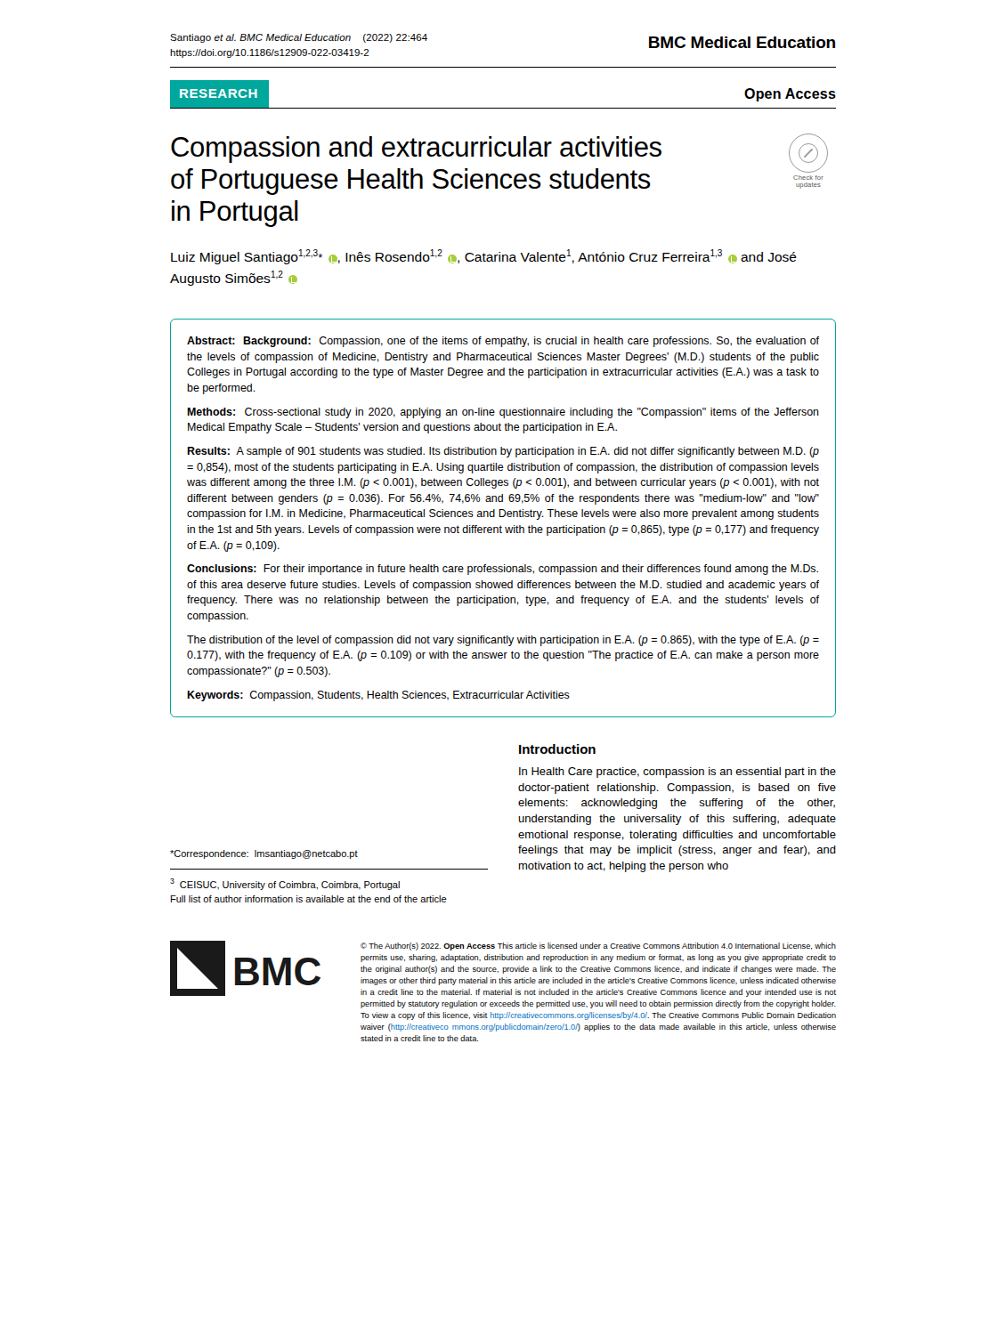Santiago et al. BMC Medical Education (2022) 22:464
https://doi.org/10.1186/s12909-022-03419-2
BMC Medical Education
RESEARCH
Open Access
Check for
updates
Compassion and extracurricular activities
of Portuguese Health Sciences students
in Portugal
Luiz Miguel Santiago1,2,3* , Inês Rosendo1,2 , Catarina Valente1, António Cruz Ferreira1,3 and José Augusto Simões1,2
Abstract: Background: Compassion, one of the items of empathy, is crucial in health care professions. So, the evaluation of the levels of compassion of Medicine, Dentistry and Pharmaceutical Sciences Master Degrees' (M.D.) students of the public Colleges in Portugal according to the type of Master Degree and the participation in extracurricular activities (E.A.) was a task to be performed.
Methods: Cross-sectional study in 2020, applying an on-line questionnaire including the "Compassion" items of the Jefferson Medical Empathy Scale – Students' version and questions about the participation in E.A.
Results: A sample of 901 students was studied. Its distribution by participation in E.A. did not differ significantly between M.D. (p = 0,854), most of the students participating in E.A. Using quartile distribution of compassion, the distribution of compassion levels was different among the three I.M. (p < 0.001), between Colleges (p < 0.001), and between curricular years (p < 0.001), with not different between genders (p = 0.036). For 56.4%, 74,6% and 69,5% of the respondents there was "medium-low" and "low" compassion for I.M. in Medicine, Pharmaceutical Sciences and Dentistry. These levels were also more prevalent among students in the 1st and 5th years. Levels of compassion were not different with the participation (p = 0,865), type (p = 0,177) and frequency of E.A. (p = 0,109).
Conclusions: For their importance in future health care professionals, compassion and their differences found among the M.Ds. of this area deserve future studies. Levels of compassion showed differences between the M.D. studied and academic years of frequency. There was no relationship between the participation, type, and frequency of E.A. and the students' levels of compassion.
The distribution of the level of compassion did not vary significantly with participation in E.A. (p = 0.865), with the type of E.A. (p = 0.177), with the frequency of E.A. (p = 0.109) or with the answer to the question "The practice of E.A. can make a person more compassionate?" (p = 0.503).
Keywords: Compassion, Students, Health Sciences, Extracurricular Activities
*Correspondence: lmsantiago@netcabo.pt
3 CEISUC, University of Coimbra, Coimbra, Portugal
Full list of author information is available at the end of the article
Introduction
In Health Care practice, compassion is an essential part in the doctor-patient relationship. Compassion, is based on five elements: acknowledging the suffering of the other, understanding the universality of this suffering, adequate emotional response, tolerating difficulties and uncomfortable feelings that may be implicit (stress, anger and fear), and motivation to act, helping the person who
BMC
© The Author(s) 2022. Open Access This article is licensed under a Creative Commons Attribution 4.0 International License, which permits use, sharing, adaptation, distribution and reproduction in any medium or format, as long as you give appropriate credit to the original author(s) and the source, provide a link to the Creative Commons licence, and indicate if changes were made. The images or other third party material in this article are included in the article's Creative Commons licence, unless indicated otherwise in a credit line to the material. If material is not included in the article's Creative Commons licence and your intended use is not permitted by statutory regulation or exceeds the permitted use, you will need to obtain permission directly from the copyright holder. To view a copy of this licence, visit http://creativecommons.org/licenses/by/4.0/. The Creative Commons Public Domain Dedication waiver (http://creativeco mmons.org/publicdomain/zero/1.0/) applies to the data made available in this article, unless otherwise stated in a credit line to the data.